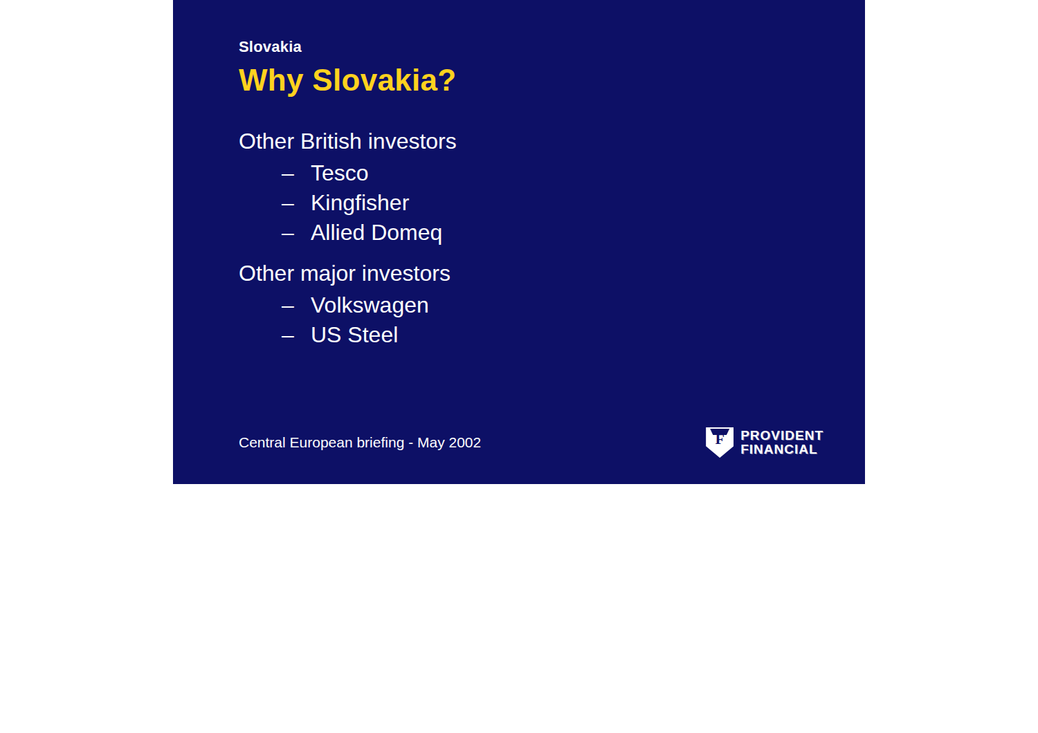Slovakia
Why Slovakia?
Other British investors
Tesco
Kingfisher
Allied Domeq
Other major investors
Volkswagen
US Steel
Central European briefing - May 2002
PROVIDENT FINANCIAL